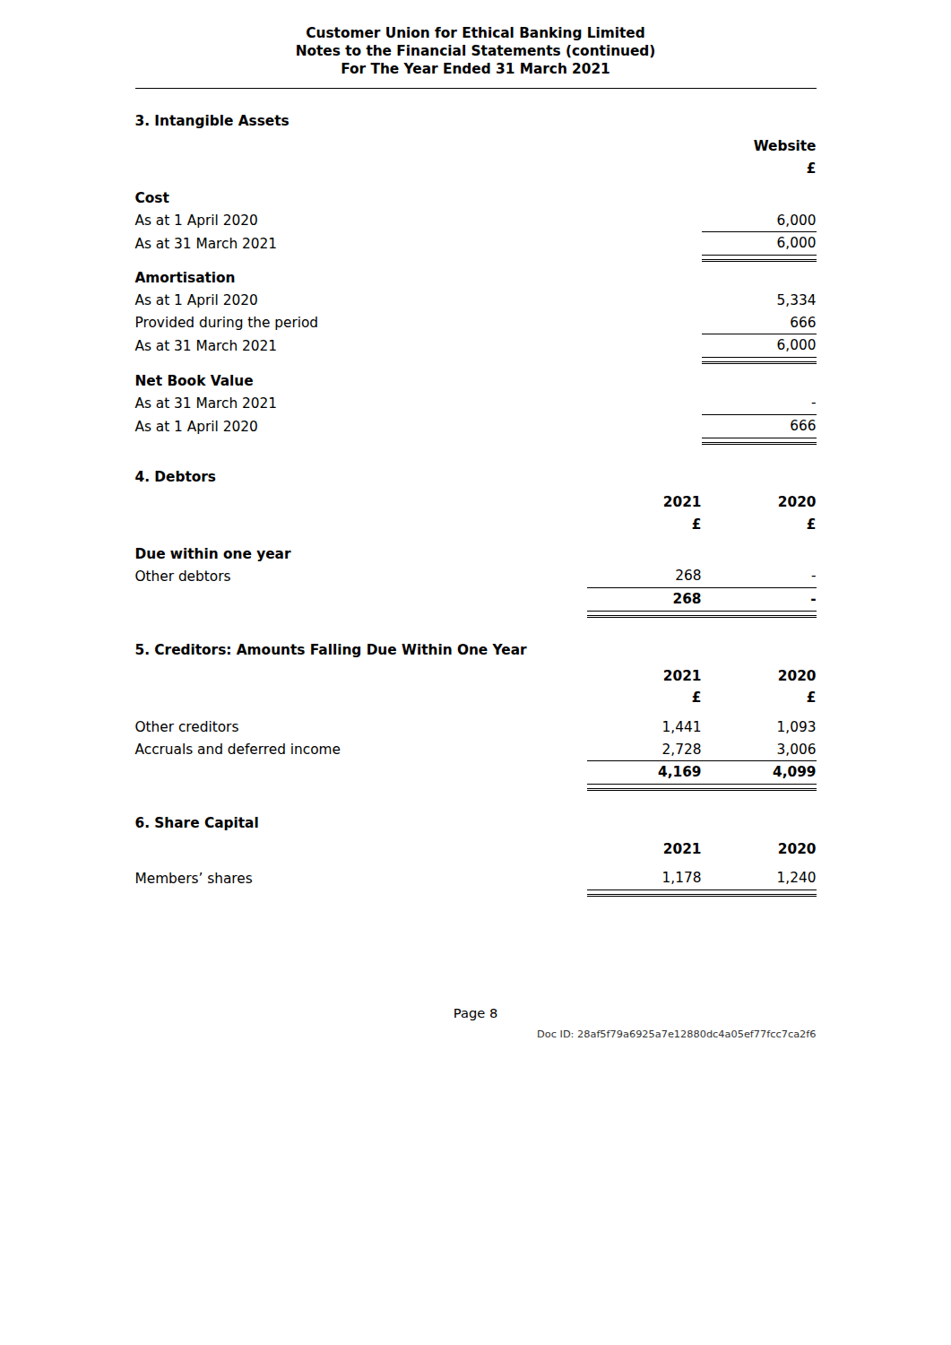Customer Union for Ethical Banking Limited
Notes to the Financial Statements (continued)
For The Year Ended 31 March 2021
3. Intangible Assets
| | Website |
| | £ |
| Cost | |
| As at 1 April 2020 | 6,000 |
| As at 31 March 2021 | 6,000 |
| Amortisation | |
| As at 1 April 2020 | 5,334 |
| Provided during the period | 666 |
| As at 31 March 2021 | 6,000 |
| Net Book Value | |
| As at 31 March 2021 | - |
| As at 1 April 2020 | 666 |
4. Debtors
| | 2021 | 2020 |
| | £ | £ |
| Due within one year | | |
| Other debtors | 268 | - |
| | 268 | - |
5. Creditors: Amounts Falling Due Within One Year
| | 2021 | 2020 |
| | £ | £ |
| Other creditors | 1,441 | 1,093 |
| Accruals and deferred income | 2,728 | 3,006 |
| | 4,169 | 4,099 |
6. Share Capital
| | 2021 | 2020 |
| Members’ shares | 1,178 | 1,240 |
Page 8
Doc ID: 28af5f79a6925a7e12880dc4a05ef77fcc7ca2f6